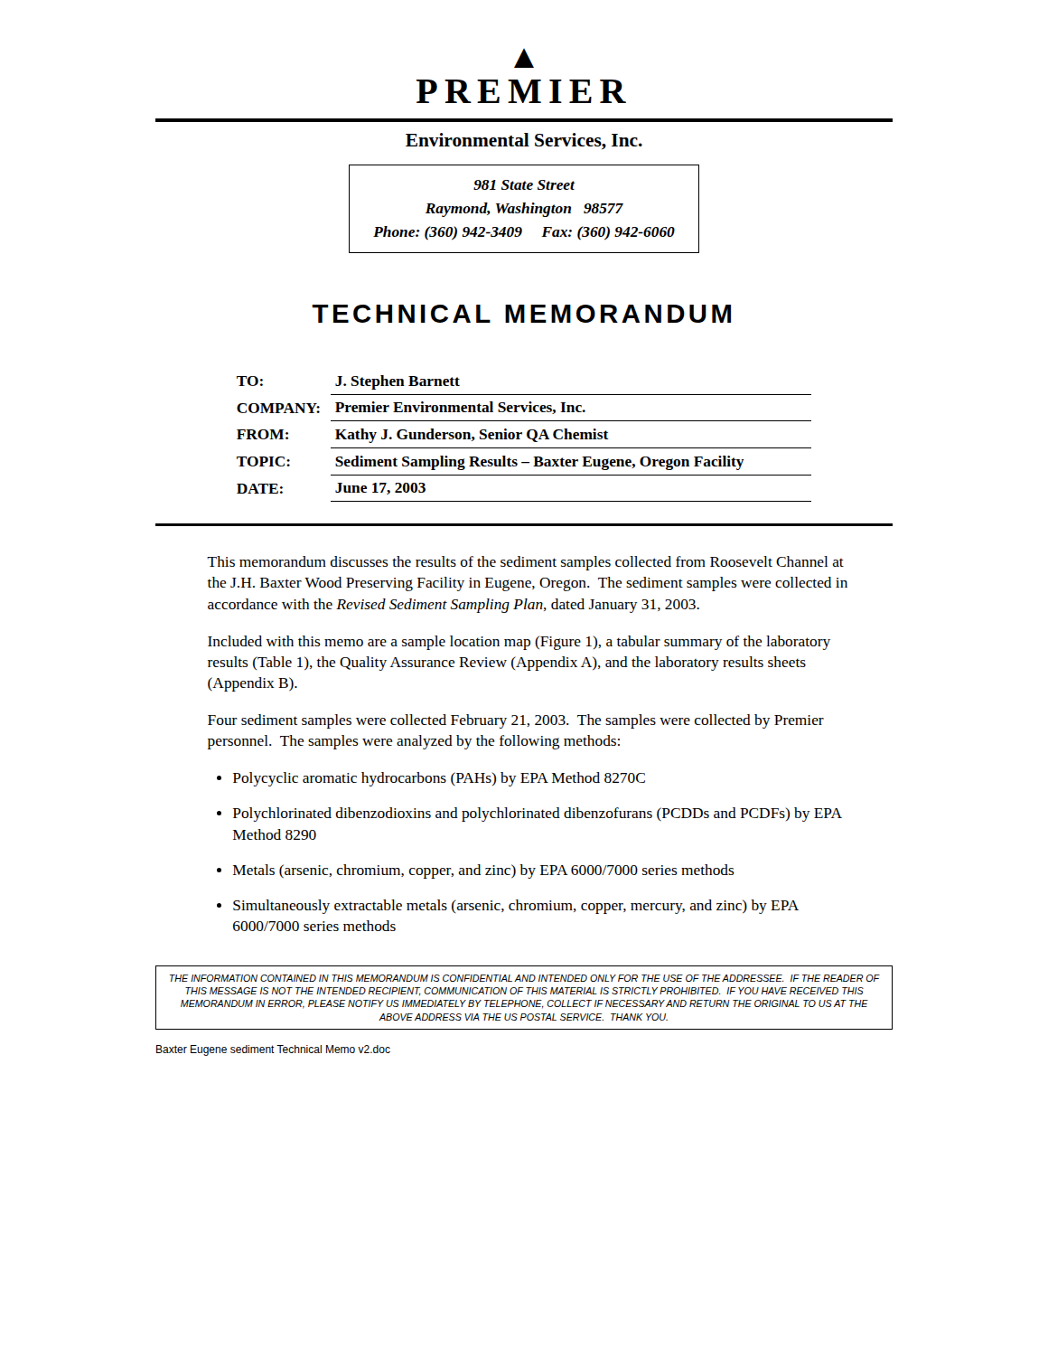▲
PREMIER
Environmental Services, Inc.
981 State Street
Raymond, Washington 98577
Phone: (360) 942-3409 Fax: (360) 942-6060
TECHNICAL MEMORANDUM
| TO: | J. Stephen Barnett |
| COMPANY: | Premier Environmental Services, Inc. |
| FROM: | Kathy J. Gunderson, Senior QA Chemist |
| TOPIC: | Sediment Sampling Results – Baxter Eugene, Oregon Facility |
| DATE: | June 17, 2003 |
This memorandum discusses the results of the sediment samples collected from Roosevelt Channel at the J.H. Baxter Wood Preserving Facility in Eugene, Oregon. The sediment samples were collected in accordance with the Revised Sediment Sampling Plan, dated January 31, 2003.
Included with this memo are a sample location map (Figure 1), a tabular summary of the laboratory results (Table 1), the Quality Assurance Review (Appendix A), and the laboratory results sheets (Appendix B).
Four sediment samples were collected February 21, 2003. The samples were collected by Premier personnel. The samples were analyzed by the following methods:
Polycyclic aromatic hydrocarbons (PAHs) by EPA Method 8270C
Polychlorinated dibenzodioxins and polychlorinated dibenzofurans (PCDDs and PCDFs) by EPA Method 8290
Metals (arsenic, chromium, copper, and zinc) by EPA 6000/7000 series methods
Simultaneously extractable metals (arsenic, chromium, copper, mercury, and zinc) by EPA 6000/7000 series methods
The information contained in this memorandum is confidential and intended only for the use of the addressee. If the reader of this message is not the intended recipient, communication of this material is strictly prohibited. If you have received this memorandum in error, please notify us immediately by telephone, collect if necessary and return the original to us at the above address via the US Postal Service. Thank you.
Baxter Eugene sediment Technical Memo v2.doc